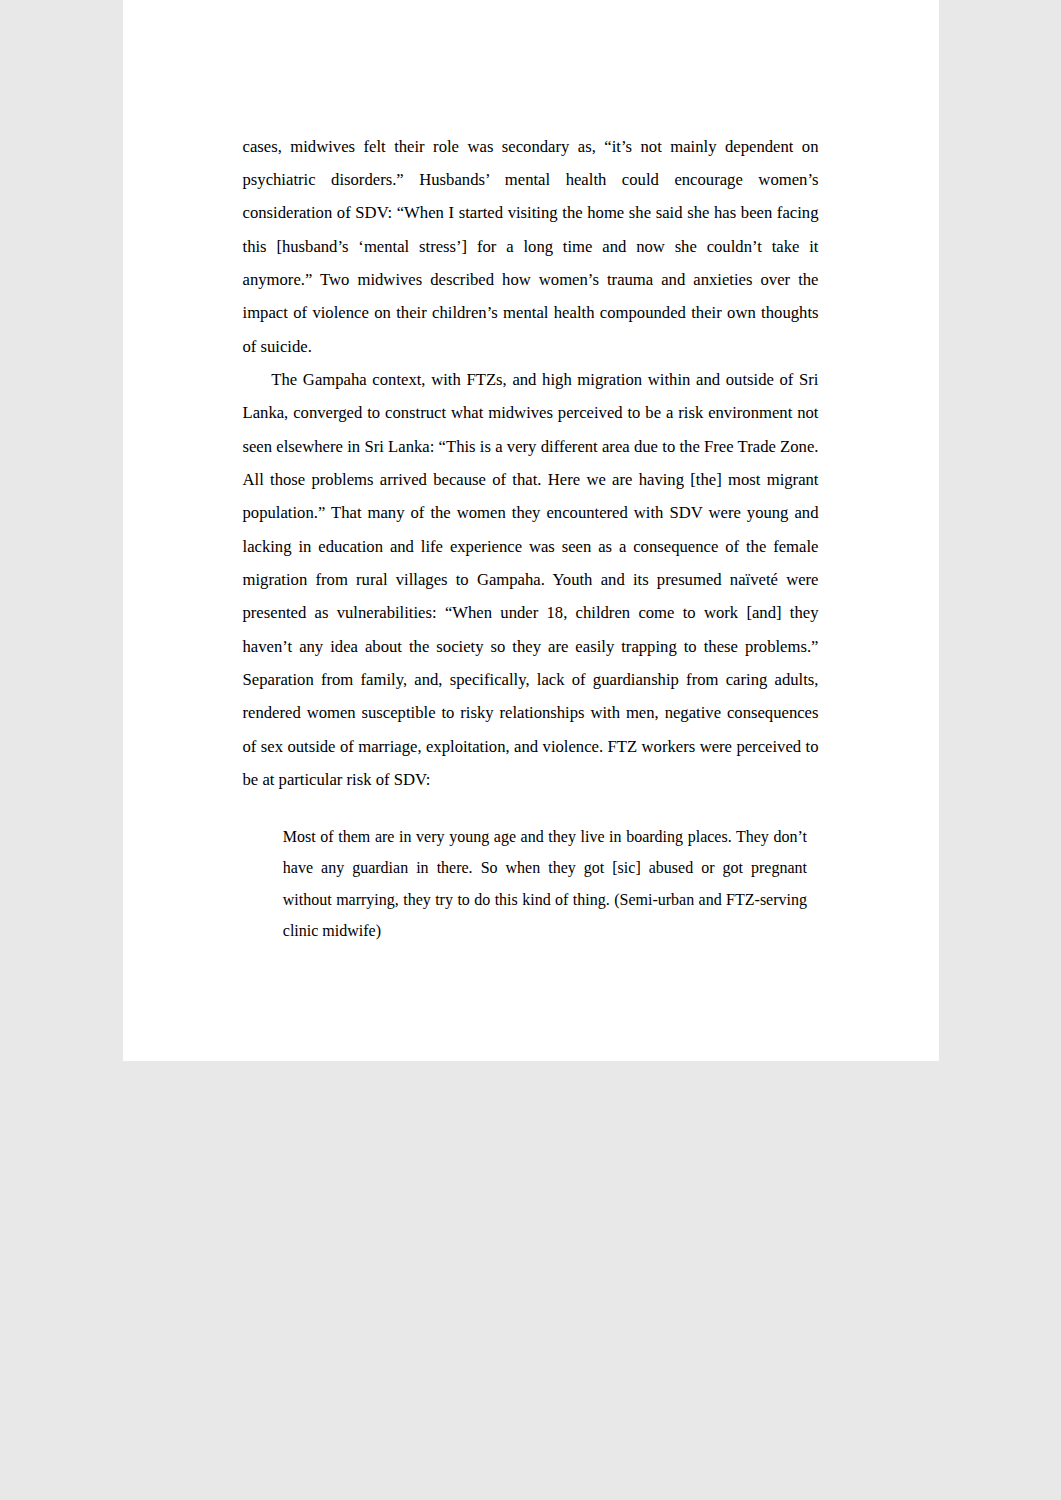cases, midwives felt their role was secondary as, “it’s not mainly dependent on psychiatric disorders.” Husbands’ mental health could encourage women’s consideration of SDV: “When I started visiting the home she said she has been facing this [husband’s ‘mental stress’] for a long time and now she couldn’t take it anymore.” Two midwives described how women’s trauma and anxieties over the impact of violence on their children’s mental health compounded their own thoughts of suicide.
The Gampaha context, with FTZs, and high migration within and outside of Sri Lanka, converged to construct what midwives perceived to be a risk environment not seen elsewhere in Sri Lanka: “This is a very different area due to the Free Trade Zone. All those problems arrived because of that. Here we are having [the] most migrant population.” That many of the women they encountered with SDV were young and lacking in education and life experience was seen as a consequence of the female migration from rural villages to Gampaha. Youth and its presumed naïveté were presented as vulnerabilities: “When under 18, children come to work [and] they haven’t any idea about the society so they are easily trapping to these problems.” Separation from family, and, specifically, lack of guardianship from caring adults, rendered women susceptible to risky relationships with men, negative consequences of sex outside of marriage, exploitation, and violence. FTZ workers were perceived to be at particular risk of SDV:
Most of them are in very young age and they live in boarding places. They don’t have any guardian in there. So when they got [sic] abused or got pregnant without marrying, they try to do this kind of thing. (Semi-urban and FTZ-serving clinic midwife)